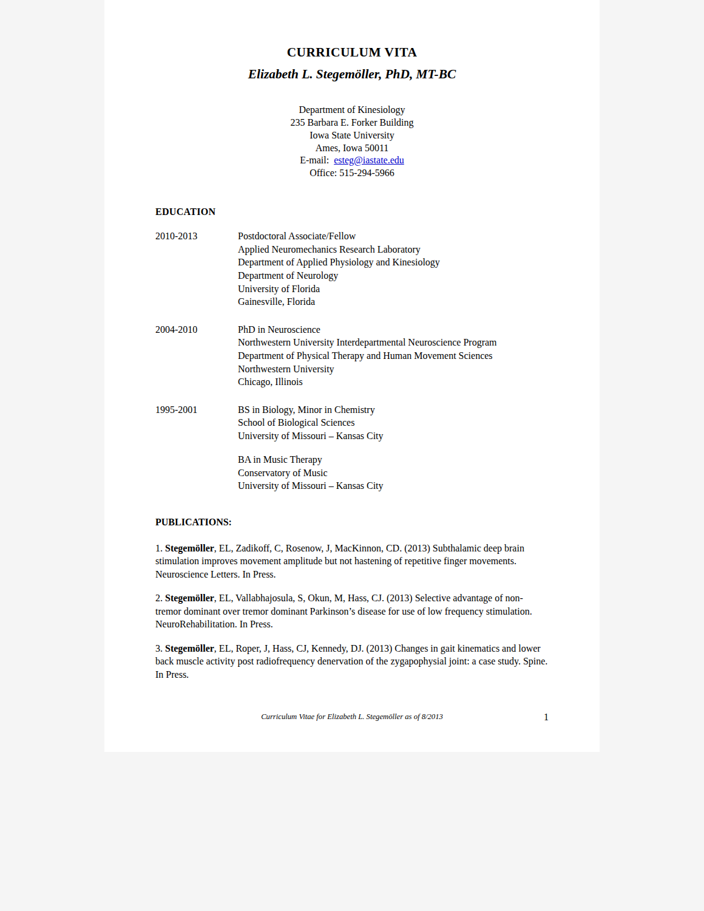CURRICULUM VITA
Elizabeth L. Stegemöller, PhD, MT-BC
Department of Kinesiology
235 Barbara E. Forker Building
Iowa State University
Ames, Iowa 50011
E-mail: esteg@iastate.edu
Office: 515-294-5966
EDUCATION
| 2010-2013 | Postdoctoral Associate/Fellow Applied Neuromechanics Research Laboratory Department of Applied Physiology and Kinesiology Department of Neurology University of Florida Gainesville, Florida |
| 2004-2010 | PhD in Neuroscience Northwestern University Interdepartmental Neuroscience Program Department of Physical Therapy and Human Movement Sciences Northwestern University Chicago, Illinois |
| 1995-2001 | BS in Biology, Minor in Chemistry School of Biological Sciences University of Missouri – Kansas City BA in Music Therapy Conservatory of Music University of Missouri – Kansas City |
PUBLICATIONS:
1. Stegemöller, EL, Zadikoff, C, Rosenow, J, MacKinnon, CD. (2013) Subthalamic deep brain stimulation improves movement amplitude but not hastening of repetitive finger movements. Neuroscience Letters. In Press.
2. Stegemöller, EL, Vallabhajosula, S, Okun, M, Hass, CJ. (2013) Selective advantage of non-tremor dominant over tremor dominant Parkinson’s disease for use of low frequency stimulation. NeuroRehabilitation. In Press.
3. Stegemöller, EL, Roper, J, Hass, CJ, Kennedy, DJ. (2013) Changes in gait kinematics and lower back muscle activity post radiofrequency denervation of the zygapophysial joint: a case study. Spine. In Press.
Curriculum Vitae for Elizabeth L. Stegemöller as of 8/2013
1